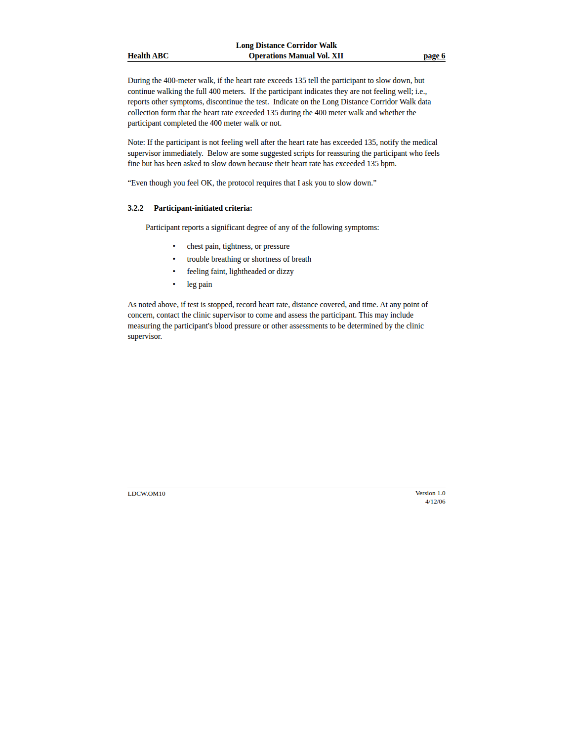Long Distance Corridor Walk
Health ABC Operations Manual Vol. XII page 6
During the 400-meter walk, if the heart rate exceeds 135 tell the participant to slow down, but continue walking the full 400 meters. If the participant indicates they are not feeling well; i.e., reports other symptoms, discontinue the test. Indicate on the Long Distance Corridor Walk data collection form that the heart rate exceeded 135 during the 400 meter walk and whether the participant completed the 400 meter walk or not.
Note: If the participant is not feeling well after the heart rate has exceeded 135, notify the medical supervisor immediately. Below are some suggested scripts for reassuring the participant who feels fine but has been asked to slow down because their heart rate has exceeded 135 bpm.
“Even though you feel OK, the protocol requires that I ask you to slow down.”
3.2.2 Participant-initiated criteria:
Participant reports a significant degree of any of the following symptoms:
chest pain, tightness, or pressure
trouble breathing or shortness of breath
feeling faint, lightheaded or dizzy
leg pain
As noted above, if test is stopped, record heart rate, distance covered, and time. At any point of concern, contact the clinic supervisor to come and assess the participant. This may include measuring the participant's blood pressure or other assessments to be determined by the clinic supervisor.
LDCW.OM10
Version 1.0
4/12/06